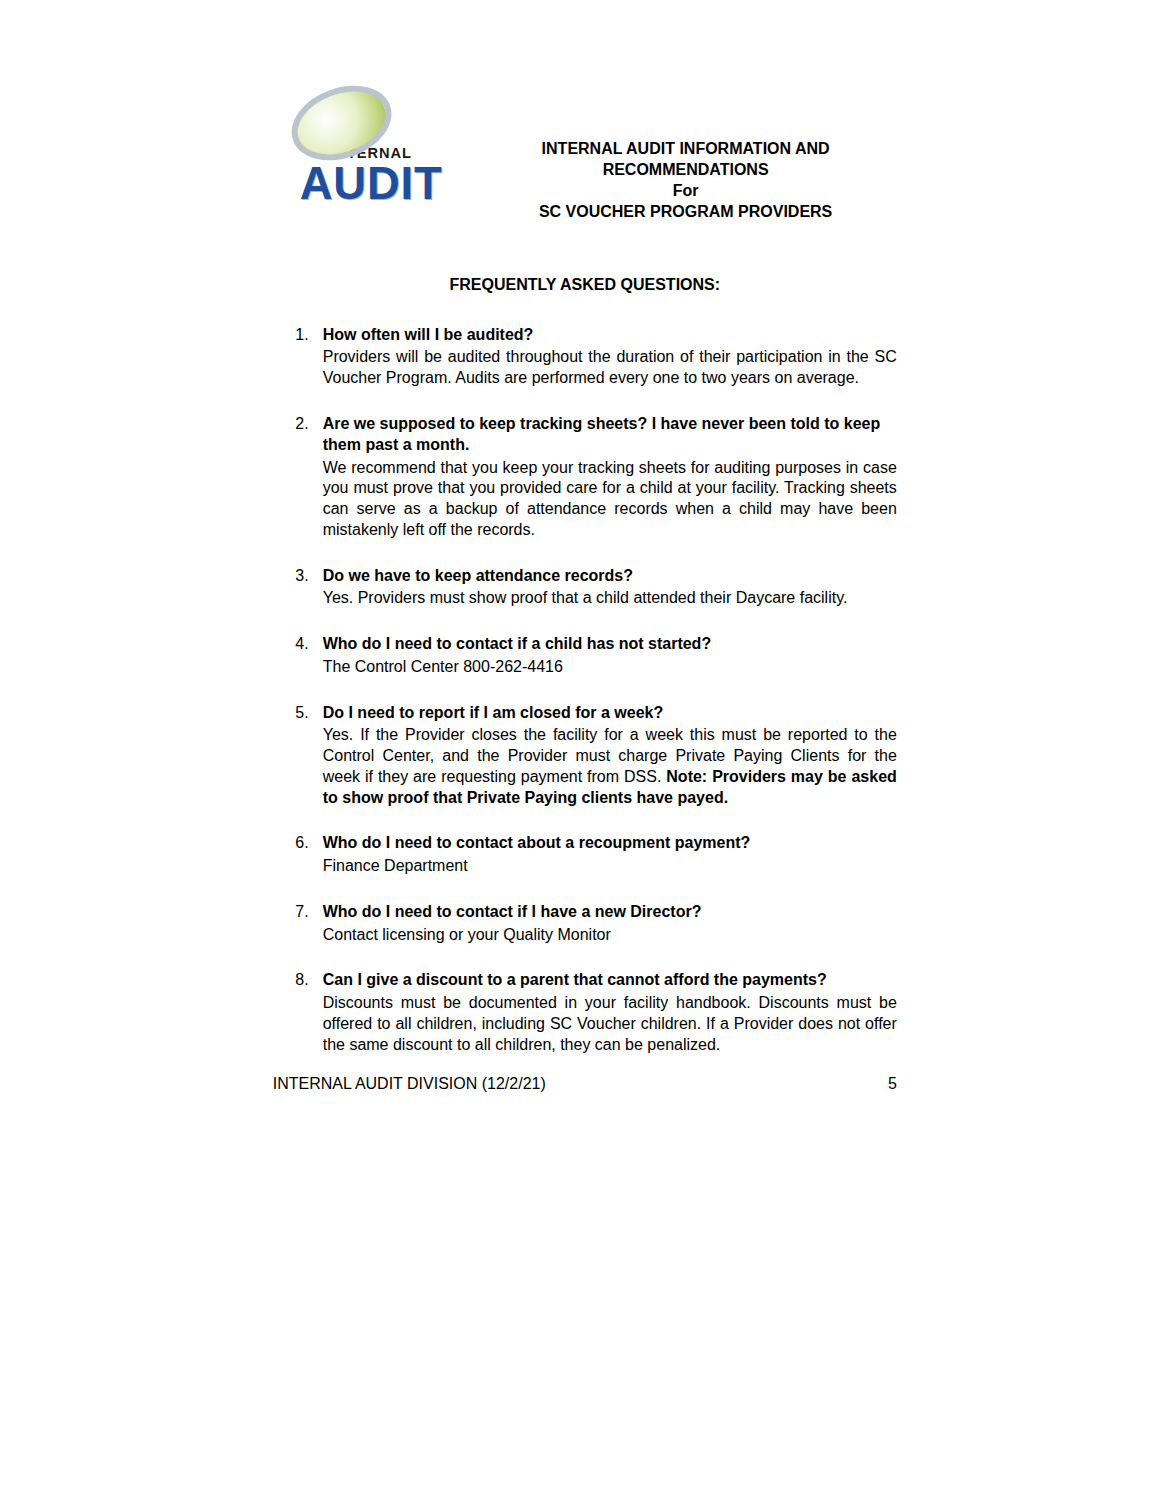INTERNAL AUDIT
INTERNAL AUDIT INFORMATION AND RECOMMENDATIONS For SC VOUCHER PROGRAM PROVIDERS
FREQUENTLY ASKED QUESTIONS:
How often will I be audited? Providers will be audited throughout the duration of their participation in the SC Voucher Program. Audits are performed every one to two years on average.
Are we supposed to keep tracking sheets? I have never been told to keep them past a month. We recommend that you keep your tracking sheets for auditing purposes in case you must prove that you provided care for a child at your facility. Tracking sheets can serve as a backup of attendance records when a child may have been mistakenly left off the records.
Do we have to keep attendance records? Yes. Providers must show proof that a child attended their Daycare facility.
Who do I need to contact if a child has not started? The Control Center 800-262-4416
Do I need to report if I am closed for a week? Yes. If the Provider closes the facility for a week this must be reported to the Control Center, and the Provider must charge Private Paying Clients for the week if they are requesting payment from DSS. Note: Providers may be asked to show proof that Private Paying clients have payed.
Who do I need to contact about a recoupment payment? Finance Department
Who do I need to contact if I have a new Director? Contact licensing or your Quality Monitor
Can I give a discount to a parent that cannot afford the payments? Discounts must be documented in your facility handbook. Discounts must be offered to all children, including SC Voucher children. If a Provider does not offer the same discount to all children, they can be penalized.
INTERNAL AUDIT DIVISION (12/2/21) 5